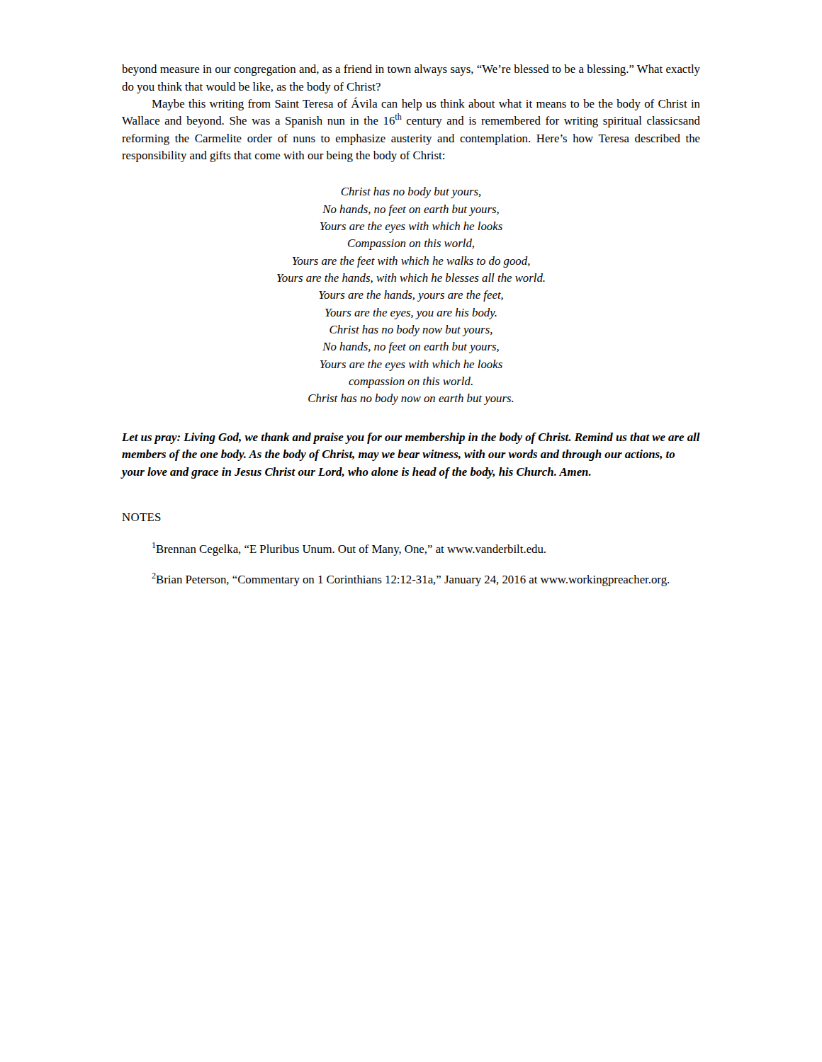beyond measure in our congregation and, as a friend in town always says, “We’re blessed to be a blessing.” What exactly do you think that would be like, as the body of Christ?
Maybe this writing from Saint Teresa of Ávila can help us think about what it means to be the body of Christ in Wallace and beyond. She was a Spanish nun in the 16th century and is remembered for writing spiritual classicsand reforming the Carmelite order of nuns to emphasize austerity and contemplation. Here’s how Teresa described the responsibility and gifts that come with our being the body of Christ:
Christ has no body but yours,
No hands, no feet on earth but yours,
Yours are the eyes with which he looks
Compassion on this world,
Yours are the feet with which he walks to do good,
Yours are the hands, with which he blesses all the world.
Yours are the hands, yours are the feet,
Yours are the eyes, you are his body.
Christ has no body now but yours,
No hands, no feet on earth but yours,
Yours are the eyes with which he looks
compassion on this world.
Christ has no body now on earth but yours.
Let us pray: Living God, we thank and praise you for our membership in the body of Christ. Remind us that we are all members of the one body. As the body of Christ, may we bear witness, with our words and through our actions, to your love and grace in Jesus Christ our Lord, who alone is head of the body, his Church. Amen.
NOTES
1Brennan Cegelka, “E Pluribus Unum. Out of Many, One,” at www.vanderbilt.edu.
2Brian Peterson, “Commentary on 1 Corinthians 12:12-31a,” January 24, 2016 at www.workingpreacher.org.